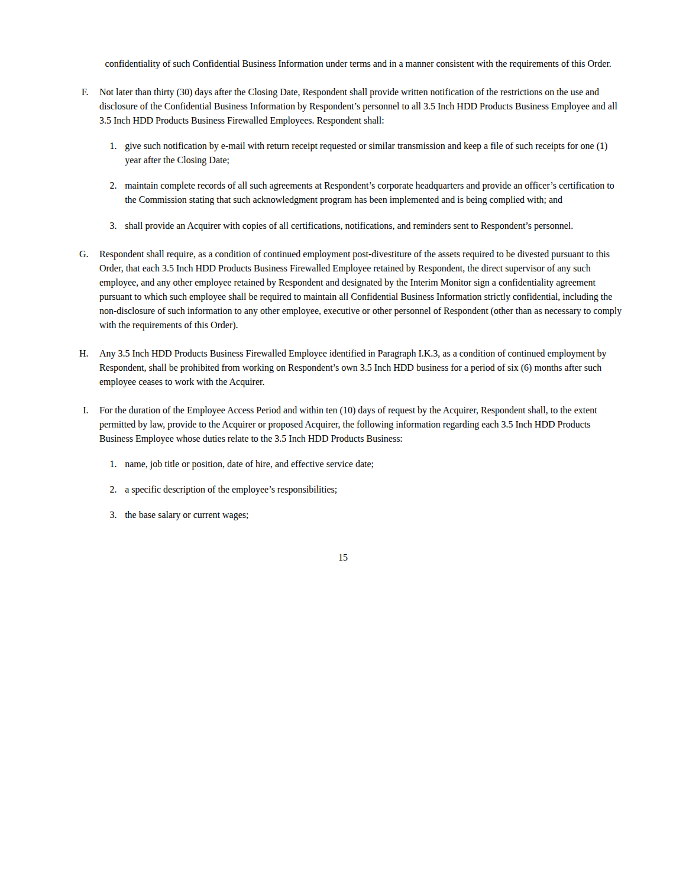confidentiality of such Confidential Business Information under terms and in a manner consistent with the requirements of this Order.
Not later than thirty (30) days after the Closing Date, Respondent shall provide written notification of the restrictions on the use and disclosure of the Confidential Business Information by Respondent’s personnel to all 3.5 Inch HDD Products Business Employee and all 3.5 Inch HDD Products Business Firewalled Employees. Respondent shall:
give such notification by e-mail with return receipt requested or similar transmission and keep a file of such receipts for one (1) year after the Closing Date;
maintain complete records of all such agreements at Respondent’s corporate headquarters and provide an officer’s certification to the Commission stating that such acknowledgment program has been implemented and is being complied with; and
shall provide an Acquirer with copies of all certifications, notifications, and reminders sent to Respondent’s personnel.
Respondent shall require, as a condition of continued employment post-divestiture of the assets required to be divested pursuant to this Order, that each 3.5 Inch HDD Products Business Firewalled Employee retained by Respondent, the direct supervisor of any such employee, and any other employee retained by Respondent and designated by the Interim Monitor sign a confidentiality agreement pursuant to which such employee shall be required to maintain all Confidential Business Information strictly confidential, including the non-disclosure of such information to any other employee, executive or other personnel of Respondent (other than as necessary to comply with the requirements of this Order).
Any 3.5 Inch HDD Products Business Firewalled Employee identified in Paragraph I.K.3, as a condition of continued employment by Respondent, shall be prohibited from working on Respondent’s own 3.5 Inch HDD business for a period of six (6) months after such employee ceases to work with the Acquirer.
For the duration of the Employee Access Period and within ten (10) days of request by the Acquirer, Respondent shall, to the extent permitted by law, provide to the Acquirer or proposed Acquirer, the following information regarding each 3.5 Inch HDD Products Business Employee whose duties relate to the 3.5 Inch HDD Products Business:
name, job title or position, date of hire, and effective service date;
a specific description of the employee’s responsibilities;
the base salary or current wages;
15